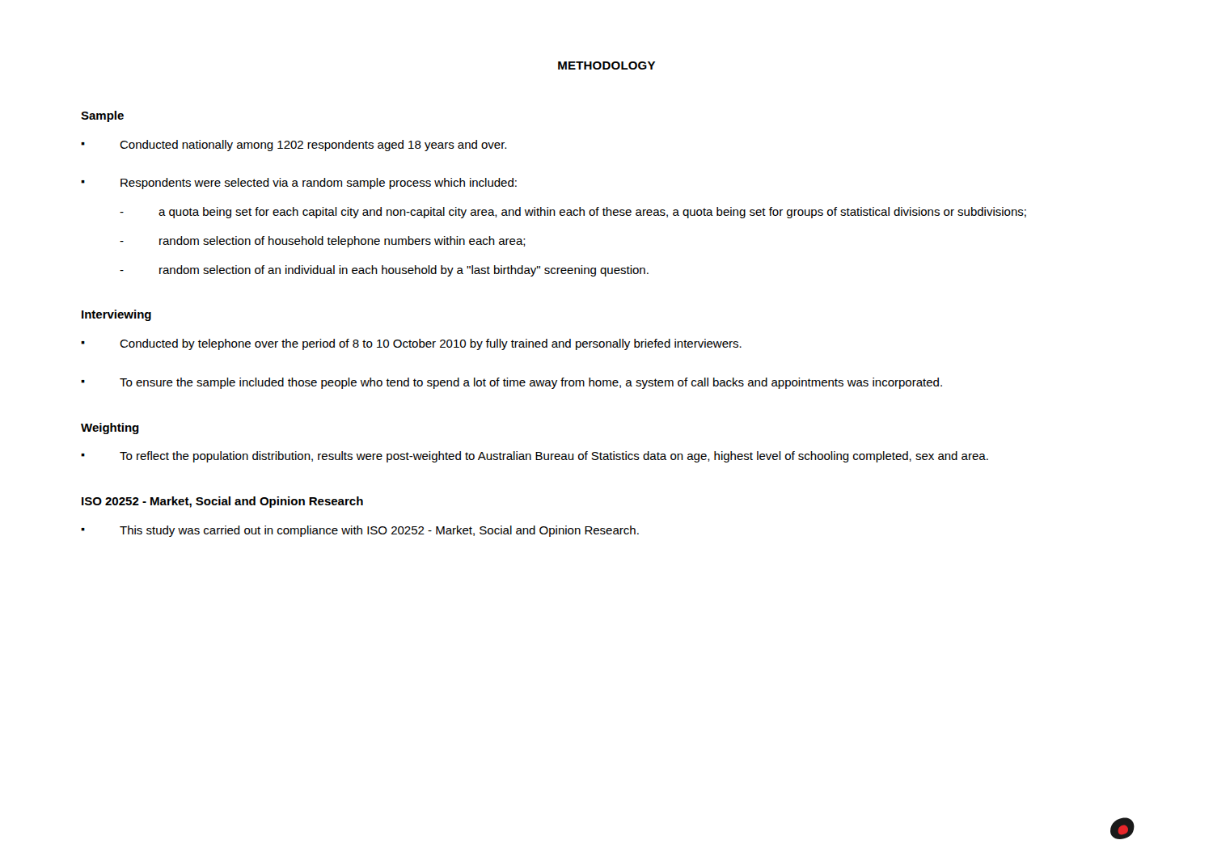METHODOLOGY
Sample
Conducted nationally among 1202 respondents aged 18 years and over.
Respondents were selected via a random sample process which included:
a quota being set for each capital city and non-capital city area, and within each of these areas, a quota being set for groups of statistical divisions or subdivisions;
random selection of household telephone numbers within each area;
random selection of an individual in each household by a "last birthday" screening question.
Interviewing
Conducted by telephone over the period of 8 to 10 October 2010 by fully trained and personally briefed interviewers.
To ensure the sample included those people who tend to spend a lot of time away from home, a system of call backs and appointments was incorporated.
Weighting
To reflect the population distribution, results were post-weighted to Australian Bureau of Statistics data on age, highest level of schooling completed, sex and area.
ISO 20252 - Market, Social and Opinion Research
This study was carried out in compliance with ISO 20252 - Market, Social and Opinion Research.